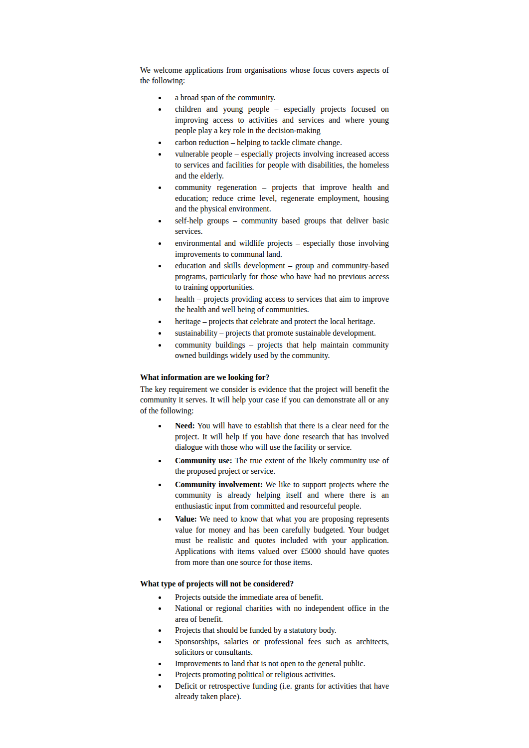We welcome applications from organisations whose focus covers aspects of the following:
a broad span of the community.
children and young people – especially projects focused on improving access to activities and services and where young people play a key role in the decision-making
carbon reduction – helping to tackle climate change.
vulnerable people – especially projects involving increased access to services and facilities for people with disabilities, the homeless and the elderly.
community regeneration – projects that improve health and education; reduce crime level, regenerate employment, housing and the physical environment.
self-help groups – community based groups that deliver basic services.
environmental and wildlife projects – especially those involving improvements to communal land.
education and skills development – group and community-based programs, particularly for those who have had no previous access to training opportunities.
health – projects providing access to services that aim to improve the health and well being of communities.
heritage – projects that celebrate and protect the local heritage.
sustainability – projects that promote sustainable development.
community buildings – projects that help maintain community owned buildings widely used by the community.
What information are we looking for?
The key requirement we consider is evidence that the project will benefit the community it serves. It will help your case if you can demonstrate all or any of the following:
Need: You will have to establish that there is a clear need for the project. It will help if you have done research that has involved dialogue with those who will use the facility or service.
Community use: The true extent of the likely community use of the proposed project or service.
Community involvement: We like to support projects where the community is already helping itself and where there is an enthusiastic input from committed and resourceful people.
Value: We need to know that what you are proposing represents value for money and has been carefully budgeted. Your budget must be realistic and quotes included with your application. Applications with items valued over £5000 should have quotes from more than one source for those items.
What type of projects will not be considered?
Projects outside the immediate area of benefit.
National or regional charities with no independent office in the area of benefit.
Projects that should be funded by a statutory body.
Sponsorships, salaries or professional fees such as architects, solicitors or consultants.
Improvements to land that is not open to the general public.
Projects promoting political or religious activities.
Deficit or retrospective funding (i.e. grants for activities that have already taken place).